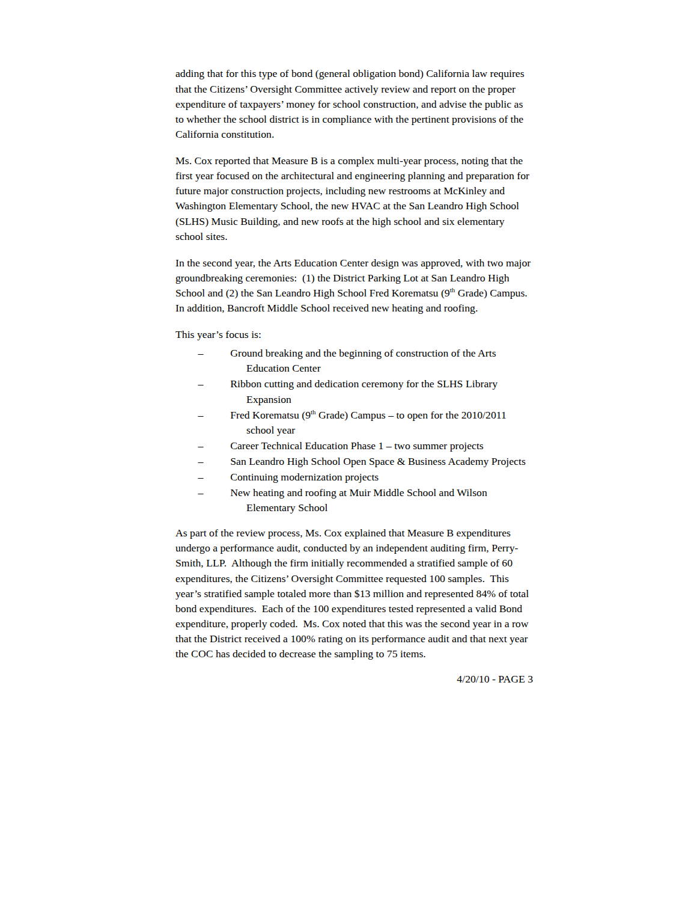adding that for this type of bond (general obligation bond) California law requires that the Citizens’ Oversight Committee actively review and report on the proper expenditure of taxpayers’ money for school construction, and advise the public as to whether the school district is in compliance with the pertinent provisions of the California constitution.
Ms. Cox reported that Measure B is a complex multi-year process, noting that the first year focused on the architectural and engineering planning and preparation for future major construction projects, including new restrooms at McKinley and Washington Elementary School, the new HVAC at the San Leandro High School (SLHS) Music Building, and new roofs at the high school and six elementary school sites.
In the second year, the Arts Education Center design was approved, with two major groundbreaking ceremonies: (1) the District Parking Lot at San Leandro High School and (2) the San Leandro High School Fred Korematsu (9th Grade) Campus. In addition, Bancroft Middle School received new heating and roofing.
This year’s focus is:
Ground breaking and the beginning of construction of the Arts Education Center
Ribbon cutting and dedication ceremony for the SLHS Library Expansion
Fred Korematsu (9th Grade) Campus – to open for the 2010/2011 school year
Career Technical Education Phase 1 – two summer projects
San Leandro High School Open Space & Business Academy Projects
Continuing modernization projects
New heating and roofing at Muir Middle School and Wilson Elementary School
As part of the review process, Ms. Cox explained that Measure B expenditures undergo a performance audit, conducted by an independent auditing firm, Perry-Smith, LLP. Although the firm initially recommended a stratified sample of 60 expenditures, the Citizens’ Oversight Committee requested 100 samples. This year’s stratified sample totaled more than $13 million and represented 84% of total bond expenditures. Each of the 100 expenditures tested represented a valid Bond expenditure, properly coded. Ms. Cox noted that this was the second year in a row that the District received a 100% rating on its performance audit and that next year the COC has decided to decrease the sampling to 75 items.
4/20/10 - PAGE 3